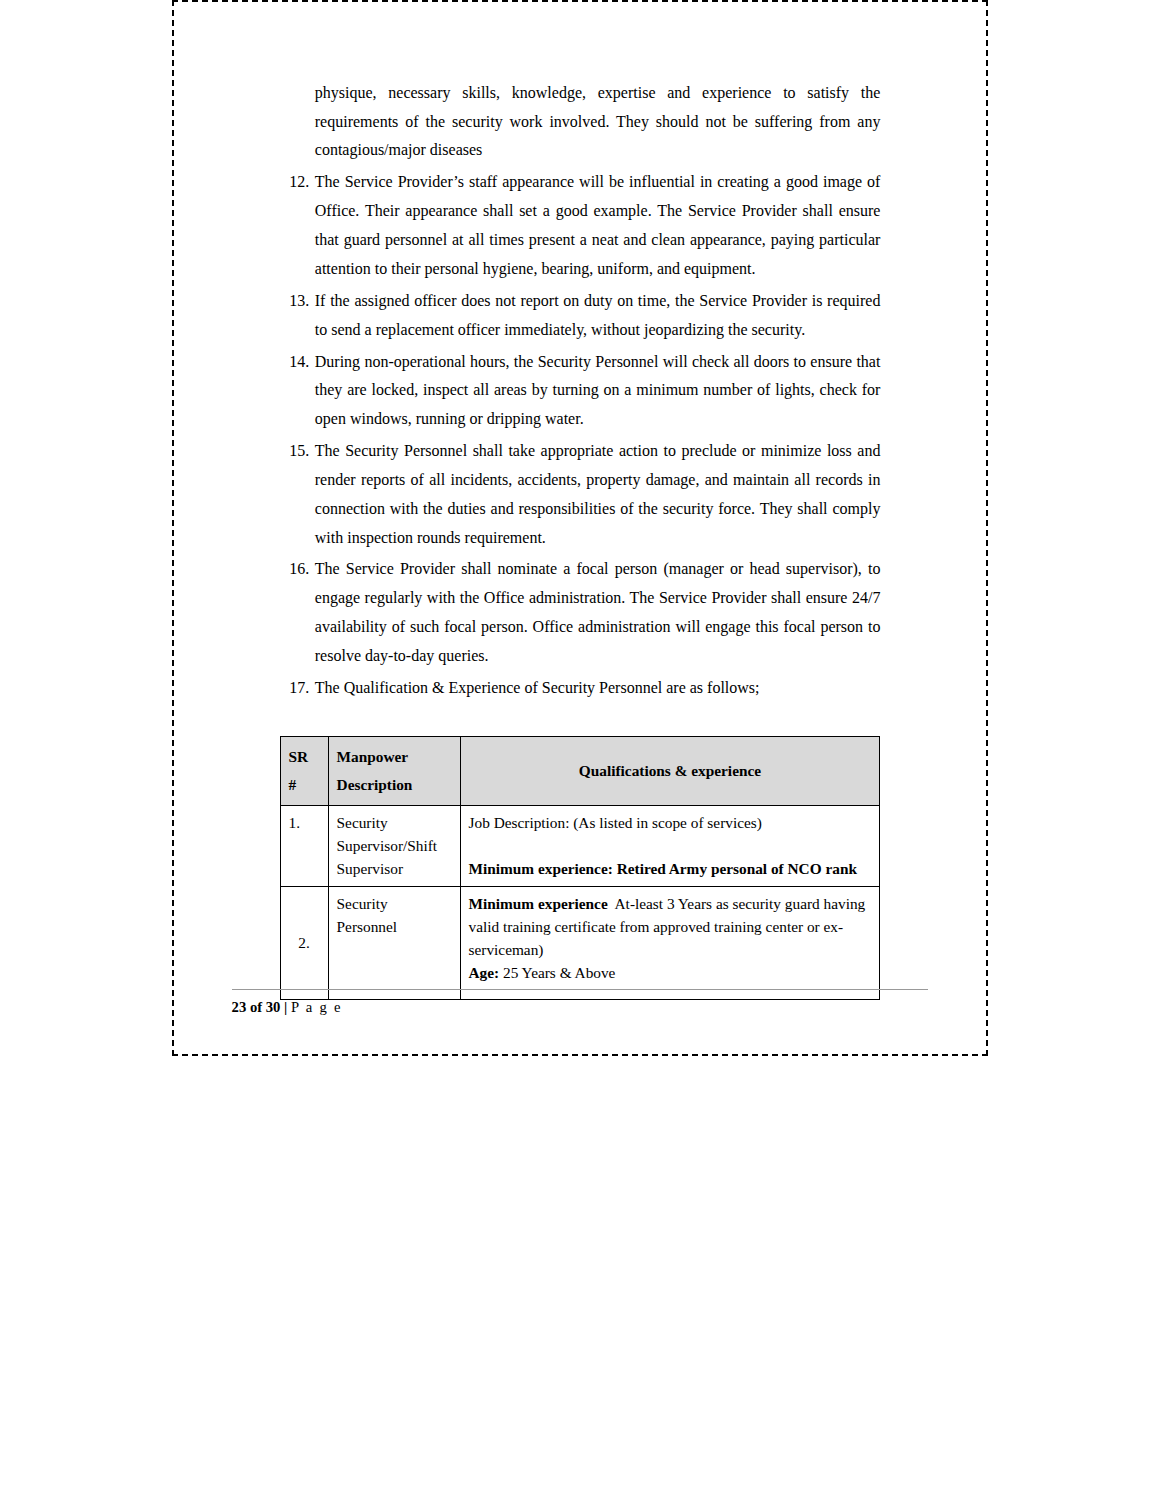physique, necessary skills, knowledge, expertise and experience to satisfy the requirements of the security work involved. They should not be suffering from any contagious/major diseases
The Service Provider’s staff appearance will be influential in creating a good image of Office. Their appearance shall set a good example. The Service Provider shall ensure that guard personnel at all times present a neat and clean appearance, paying particular attention to their personal hygiene, bearing, uniform, and equipment.
If the assigned officer does not report on duty on time, the Service Provider is required to send a replacement officer immediately, without jeopardizing the security.
During non-operational hours, the Security Personnel will check all doors to ensure that they are locked, inspect all areas by turning on a minimum number of lights, check for open windows, running or dripping water.
The Security Personnel shall take appropriate action to preclude or minimize loss and render reports of all incidents, accidents, property damage, and maintain all records in connection with the duties and responsibilities of the security force. They shall comply with inspection rounds requirement.
The Service Provider shall nominate a focal person (manager or head supervisor), to engage regularly with the Office administration. The Service Provider shall ensure 24/7 availability of such focal person. Office administration will engage this focal person to resolve day-to-day queries.
The Qualification & Experience of Security Personnel are as follows;
| SR # | Manpower Description | Qualifications & experience |
| --- | --- | --- |
| 1. | Security Supervisor/Shift Supervisor | Job Description: (As listed in scope of services) Minimum experience: Retired Army personal of NCO rank |
| 2. | Security Personnel | Minimum experience At-least 3 Years as security guard having valid training certificate from approved training center or ex-serviceman) Age: 25 Years & Above |
23 of 30 | P a g e